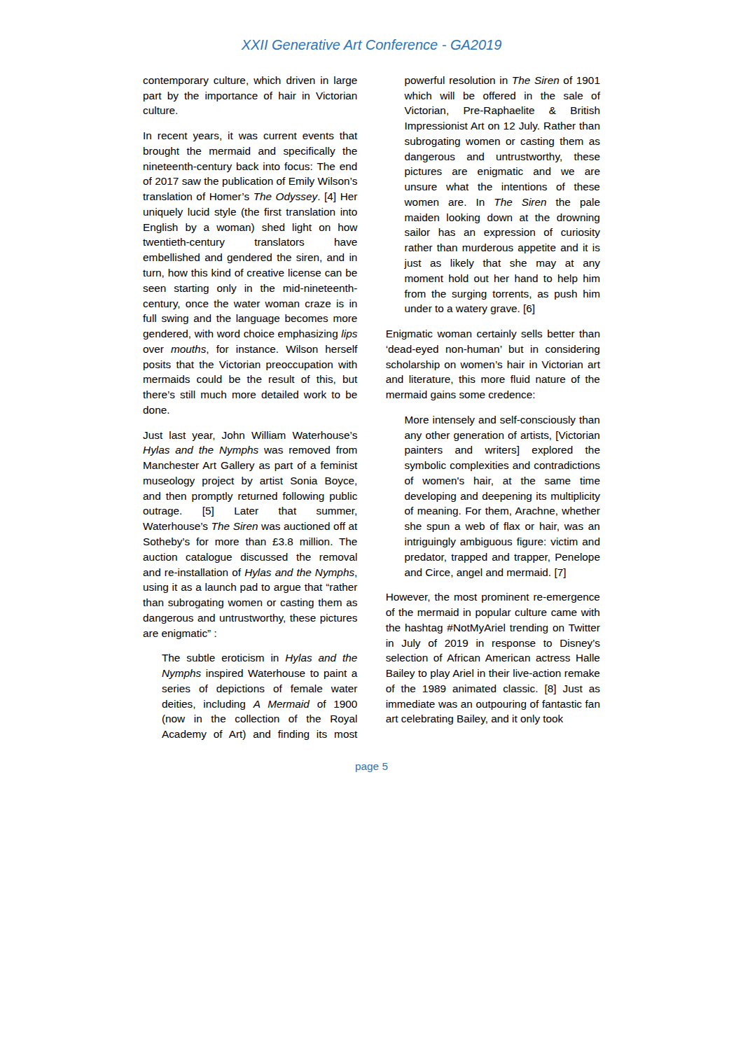XXII Generative Art Conference - GA2019
contemporary culture, which driven in large part by the importance of hair in Victorian culture.
In recent years, it was current events that brought the mermaid and specifically the nineteenth-century back into focus: The end of 2017 saw the publication of Emily Wilson’s translation of Homer’s The Odyssey. [4] Her uniquely lucid style (the first translation into English by a woman) shed light on how twentieth-century translators have embellished and gendered the siren, and in turn, how this kind of creative license can be seen starting only in the mid-nineteenth-century, once the water woman craze is in full swing and the language becomes more gendered, with word choice emphasizing lips over mouths, for instance. Wilson herself posits that the Victorian preoccupation with mermaids could be the result of this, but there’s still much more detailed work to be done.
Just last year, John William Waterhouse’s Hylas and the Nymphs was removed from Manchester Art Gallery as part of a feminist museology project by artist Sonia Boyce, and then promptly returned following public outrage. [5] Later that summer, Waterhouse’s The Siren was auctioned off at Sotheby’s for more than £3.8 million. The auction catalogue discussed the removal and re-installation of Hylas and the Nymphs, using it as a launch pad to argue that “rather than subrogating women or casting them as dangerous and untrustworthy, these pictures are enigmatic” :
The subtle eroticism in Hylas and the Nymphs inspired Waterhouse to paint a series of depictions of female water deities, including A Mermaid of 1900 (now in the collection of the Royal Academy of Art) and finding its most powerful resolution in The Siren of 1901 which will be offered in the sale of Victorian, Pre-Raphaelite & British Impressionist Art on 12 July. Rather than subrogating women or casting them as dangerous and untrustworthy, these pictures are enigmatic and we are unsure what the intentions of these women are. In The Siren the pale maiden looking down at the drowning sailor has an expression of curiosity rather than murderous appetite and it is just as likely that she may at any moment hold out her hand to help him from the surging torrents, as push him under to a watery grave. [6]
Enigmatic woman certainly sells better than ‘dead-eyed non-human’ but in considering scholarship on women’s hair in Victorian art and literature, this more fluid nature of the mermaid gains some credence:
More intensely and self-consciously than any other generation of artists, [Victorian painters and writers] explored the symbolic complexities and contradictions of women's hair, at the same time developing and deepening its multiplicity of meaning. For them, Arachne, whether she spun a web of flax or hair, was an intriguingly ambiguous figure: victim and predator, trapped and trapper, Penelope and Circe, angel and mermaid. [7]
However, the most prominent re-emergence of the mermaid in popular culture came with the hashtag #NotMyAriel trending on Twitter in July of 2019 in response to Disney’s selection of African American actress Halle Bailey to play Ariel in their live-action remake of the 1989 animated classic. [8] Just as immediate was an outpouring of fantastic fan art celebrating Bailey, and it only took
page 5